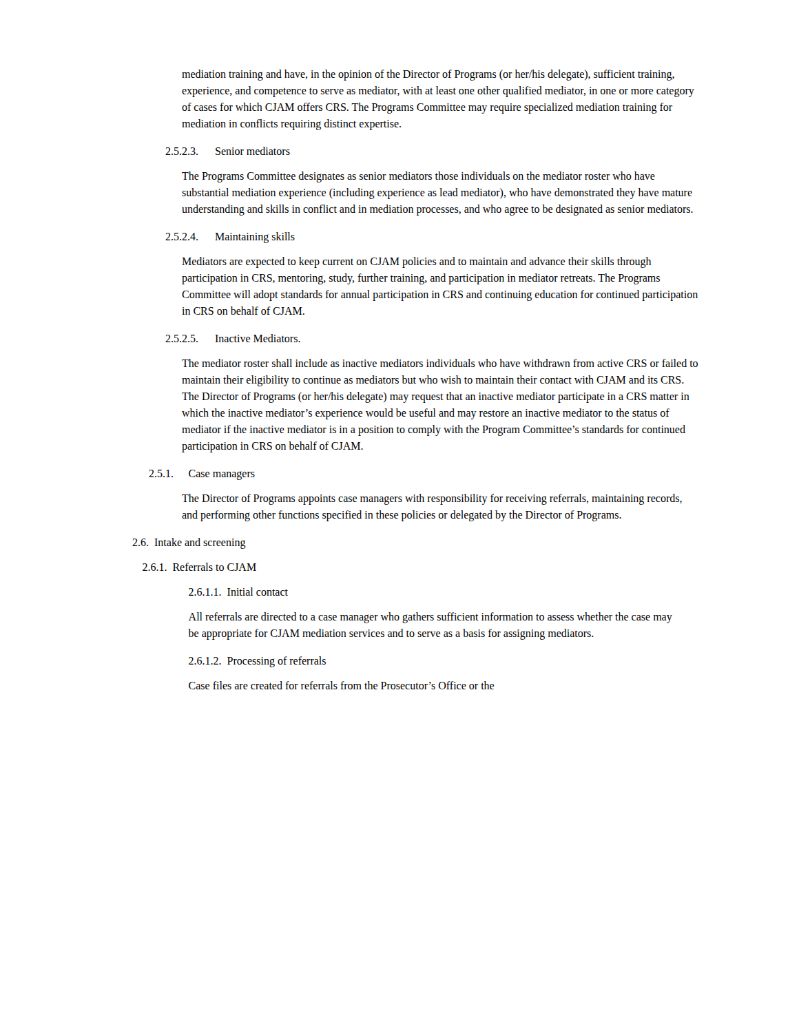mediation training and have, in the opinion of the Director of Programs (or her/his delegate), sufficient training, experience, and competence to serve as mediator, with at least one other qualified mediator, in one or more category of cases for which CJAM offers CRS. The Programs Committee may require specialized mediation training for mediation in conflicts requiring distinct expertise.
2.5.2.3. Senior mediators
The Programs Committee designates as senior mediators those individuals on the mediator roster who have substantial mediation experience (including experience as lead mediator), who have demonstrated they have mature understanding and skills in conflict and in mediation processes, and who agree to be designated as senior mediators.
2.5.2.4. Maintaining skills
Mediators are expected to keep current on CJAM policies and to maintain and advance their skills through participation in CRS, mentoring, study, further training, and participation in mediator retreats. The Programs Committee will adopt standards for annual participation in CRS and continuing education for continued participation in CRS on behalf of CJAM.
2.5.2.5. Inactive Mediators.
The mediator roster shall include as inactive mediators individuals who have withdrawn from active CRS or failed to maintain their eligibility to continue as mediators but who wish to maintain their contact with CJAM and its CRS. The Director of Programs (or her/his delegate) may request that an inactive mediator participate in a CRS matter in which the inactive mediator’s experience would be useful and may restore an inactive mediator to the status of mediator if the inactive mediator is in a position to comply with the Program Committee’s standards for continued participation in CRS on behalf of CJAM.
2.5.1. Case managers
The Director of Programs appoints case managers with responsibility for receiving referrals, maintaining records, and performing other functions specified in these policies or delegated by the Director of Programs.
2.6. Intake and screening
2.6.1. Referrals to CJAM
2.6.1.1. Initial contact
All referrals are directed to a case manager who gathers sufficient information to assess whether the case may be appropriate for CJAM mediation services and to serve as a basis for assigning mediators.
2.6.1.2. Processing of referrals
Case files are created for referrals from the Prosecutor’s Office or the